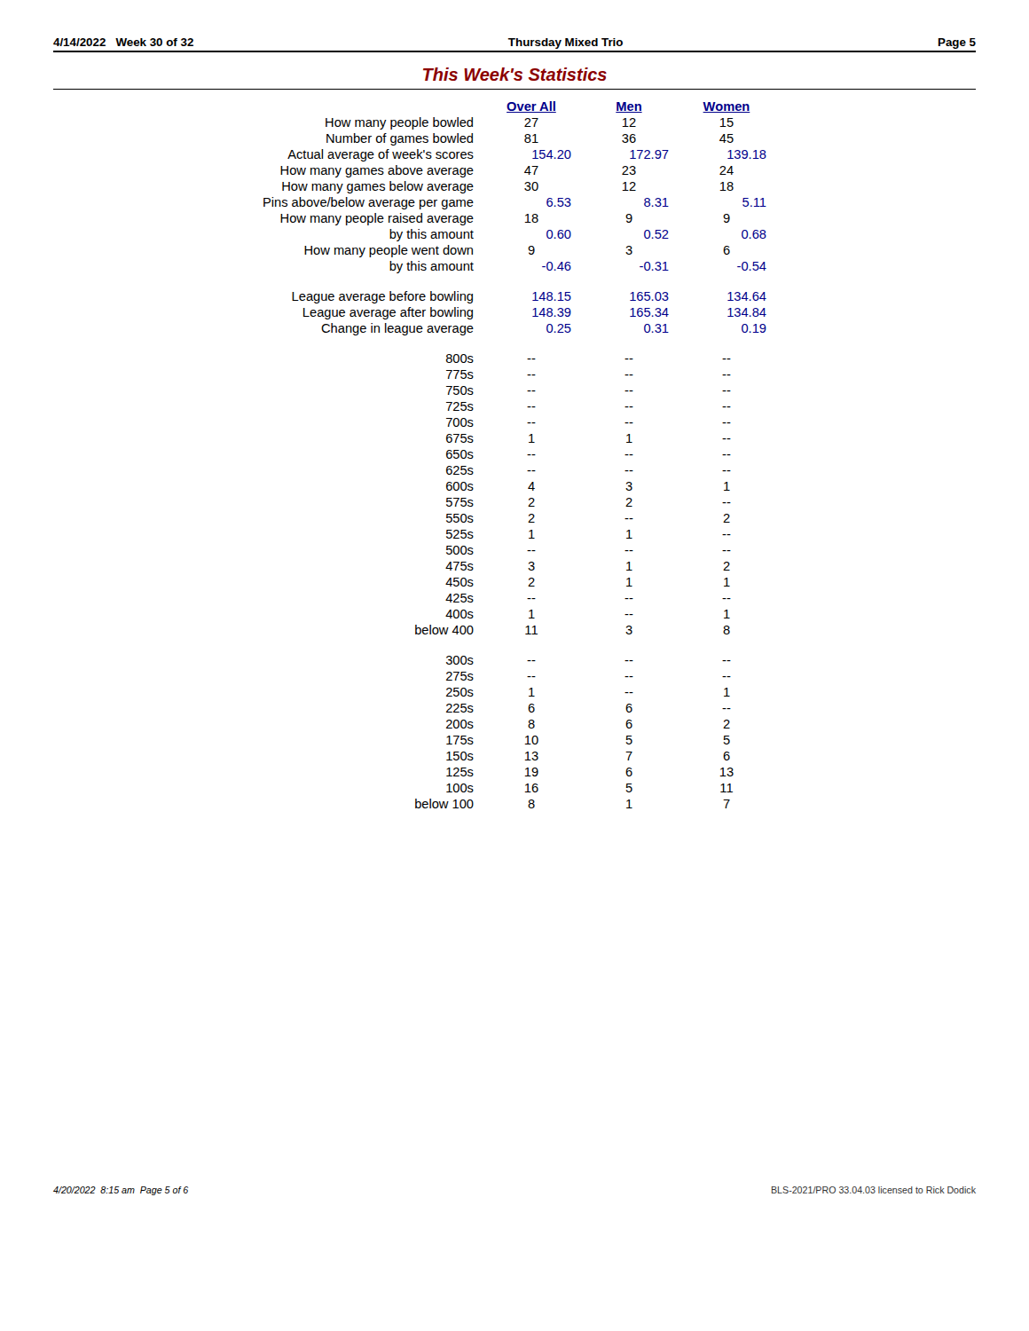4/14/2022 Week 30 of 32
Thursday Mixed Trio
Page 5
This Week's Statistics
| | Over All | Men | Women |
| How many people bowled | 27 | 12 | 15 |
| Number of games bowled | 81 | 36 | 45 |
| Actual average of week's scores | 154.20 | 172.97 | 139.18 |
| How many games above average | 47 | 23 | 24 |
| How many games below average | 30 | 12 | 18 |
| Pins above/below average per game | 6.53 | 8.31 | 5.11 |
| How many people raised average | 18 | 9 | 9 |
| by this amount | 0.60 | 0.52 | 0.68 |
| How many people went down | 9 | 3 | 6 |
| by this amount | -0.46 | -0.31 | -0.54 |
| League average before bowling | 148.15 | 165.03 | 134.64 |
| League average after bowling | 148.39 | 165.34 | 134.84 |
| Change in league average | 0.25 | 0.31 | 0.19 |
| 800s | -- | -- | -- |
| 775s | -- | -- | -- |
| 750s | -- | -- | -- |
| 725s | -- | -- | -- |
| 700s | -- | -- | -- |
| 675s | 1 | 1 | -- |
| 650s | -- | -- | -- |
| 625s | -- | -- | -- |
| 600s | 4 | 3 | 1 |
| 575s | 2 | 2 | -- |
| 550s | 2 | -- | 2 |
| 525s | 1 | 1 | -- |
| 500s | -- | -- | -- |
| 475s | 3 | 1 | 2 |
| 450s | 2 | 1 | 1 |
| 425s | -- | -- | -- |
| 400s | 1 | -- | 1 |
| below 400 | 11 | 3 | 8 |
| 300s | -- | -- | -- |
| 275s | -- | -- | -- |
| 250s | 1 | -- | 1 |
| 225s | 6 | 6 | -- |
| 200s | 8 | 6 | 2 |
| 175s | 10 | 5 | 5 |
| 150s | 13 | 7 | 6 |
| 125s | 19 | 6 | 13 |
| 100s | 16 | 5 | 11 |
| below 100 | 8 | 1 | 7 |
4/20/2022 8:15 am Page 5 of 6
BLS-2021/PRO 33.04.03 licensed to Rick Dodick